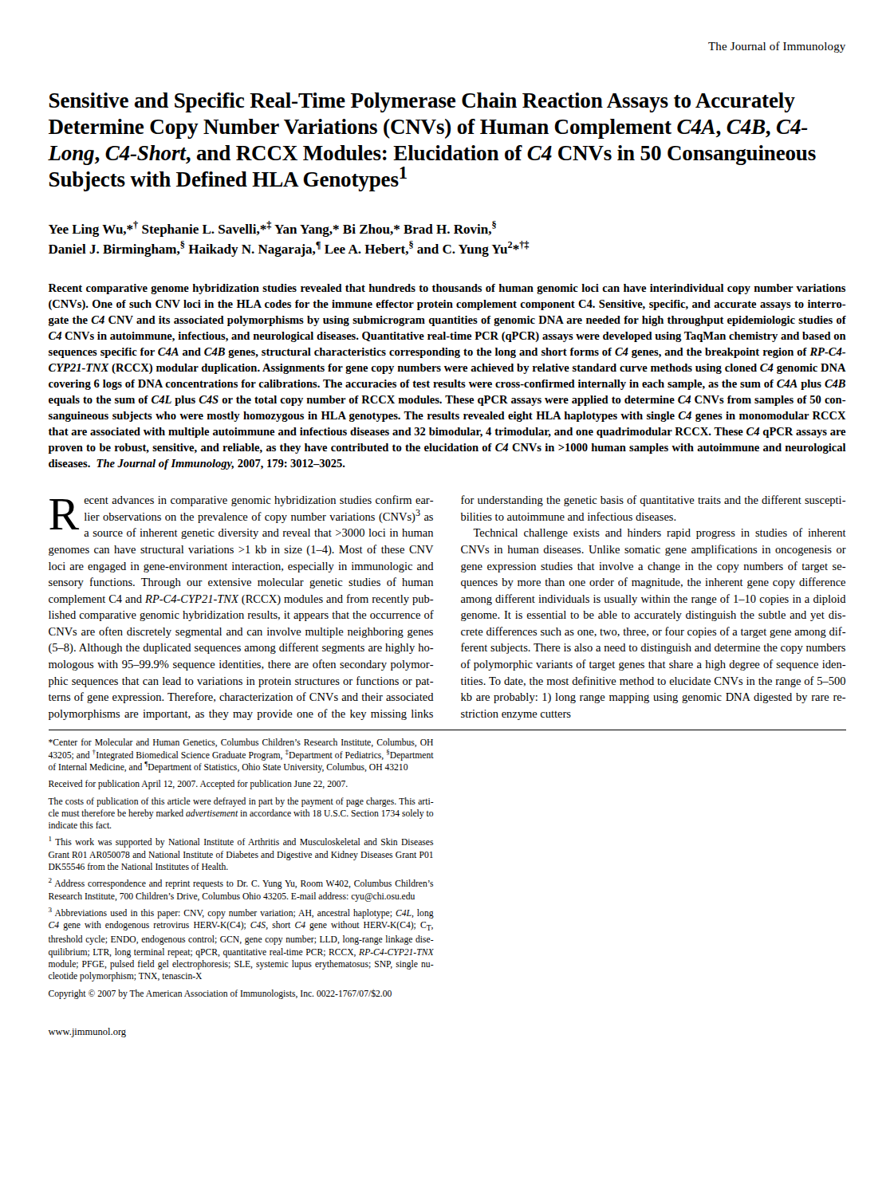The Journal of Immunology
Sensitive and Specific Real-Time Polymerase Chain Reaction Assays to Accurately Determine Copy Number Variations (CNVs) of Human Complement C4A, C4B, C4-Long, C4-Short, and RCCX Modules: Elucidation of C4 CNVs in 50 Consanguineous Subjects with Defined HLA Genotypes1
Yee Ling Wu,*† Stephanie L. Savelli,*‡ Yan Yang,* Bi Zhou,* Brad H. Rovin,§
Daniel J. Birmingham,§ Haikady N. Nagaraja,¶ Lee A. Hebert,§ and C. Yung Yu2*†‡
Recent comparative genome hybridization studies revealed that hundreds to thousands of human genomic loci can have interindividual copy number variations (CNVs). One of such CNV loci in the HLA codes for the immune effector protein complement component C4. Sensitive, specific, and accurate assays to interrogate the C4 CNV and its associated polymorphisms by using submicrogram quantities of genomic DNA are needed for high throughput epidemiologic studies of C4 CNVs in autoimmune, infectious, and neurological diseases. Quantitative real-time PCR (qPCR) assays were developed using TaqMan chemistry and based on sequences specific for C4A and C4B genes, structural characteristics corresponding to the long and short forms of C4 genes, and the breakpoint region of RP-C4-CYP21-TNX (RCCX) modular duplication. Assignments for gene copy numbers were achieved by relative standard curve methods using cloned C4 genomic DNA covering 6 logs of DNA concentrations for calibrations. The accuracies of test results were cross-confirmed internally in each sample, as the sum of C4A plus C4B equals to the sum of C4L plus C4S or the total copy number of RCCX modules. These qPCR assays were applied to determine C4 CNVs from samples of 50 consanguineous subjects who were mostly homozygous in HLA genotypes. The results revealed eight HLA haplotypes with single C4 genes in monomodular RCCX that are associated with multiple autoimmune and infectious diseases and 32 bimodular, 4 trimodular, and one quadrimodular RCCX. These C4 qPCR assays are proven to be robust, sensitive, and reliable, as they have contributed to the elucidation of C4 CNVs in >1000 human samples with autoimmune and neurological diseases. The Journal of Immunology, 2007, 179: 3012–3025.
Recent advances in comparative genomic hybridization studies confirm earlier observations on the prevalence of copy number variations (CNVs)3 as a source of inherent genetic diversity and reveal that >3000 loci in human genomes can have structural variations >1 kb in size (1–4). Most of these CNV loci are engaged in gene-environment interaction, especially in immunologic and sensory functions. Through our extensive molecular genetic studies of human complement C4 and RP-C4-CYP21-TNX (RCCX) modules and from recently published comparative genomic hybridization results, it appears that the occurrence of CNVs are often discretely segmental and can involve multiple neighboring genes (5–8). Although the duplicated sequences among different segments are highly homologous with 95–99.9% sequence identities, there are often secondary polymorphic sequences that can lead to variations in protein structures or functions or patterns of gene expression. Therefore, characterization of CNVs and their associated polymorphisms are important, as they may provide one of the key missing links for understanding the genetic basis of quantitative traits and the different susceptibilities to autoimmune and infectious diseases.
Technical challenge exists and hinders rapid progress in studies of inherent CNVs in human diseases. Unlike somatic gene amplifications in oncogenesis or gene expression studies that involve a change in the copy numbers of target sequences by more than one order of magnitude, the inherent gene copy difference among different individuals is usually within the range of 1–10 copies in a diploid genome. It is essential to be able to accurately distinguish the subtle and yet discrete differences such as one, two, three, or four copies of a target gene among different subjects. There is also a need to distinguish and determine the copy numbers of polymorphic variants of target genes that share a high degree of sequence identities. To date, the most definitive method to elucidate CNVs in the range of 5–500 kb are probably: 1) long range mapping using genomic DNA digested by rare restriction enzyme cutters
*Center for Molecular and Human Genetics, Columbus Children’s Research Institute, Columbus, OH 43205; and †Integrated Biomedical Science Graduate Program, ‡Department of Pediatrics, §Department of Internal Medicine, and ¶Department of Statistics, Ohio State University, Columbus, OH 43210
Received for publication April 12, 2007. Accepted for publication June 22, 2007.
The costs of publication of this article were defrayed in part by the payment of page charges. This article must therefore be hereby marked advertisement in accordance with 18 U.S.C. Section 1734 solely to indicate this fact.
1 This work was supported by National Institute of Arthritis and Musculoskeletal and Skin Diseases Grant R01 AR050078 and National Institute of Diabetes and Digestive and Kidney Diseases Grant P01 DK55546 from the National Institutes of Health.
2 Address correspondence and reprint requests to Dr. C. Yung Yu, Room W402, Columbus Children’s Research Institute, 700 Children’s Drive, Columbus Ohio 43205. E-mail address: cyu@chi.osu.edu
3 Abbreviations used in this paper: CNV, copy number variation; AH, ancestral haplotype; C4L, long C4 gene with endogenous retrovirus HERV-K(C4); C4S, short C4 gene without HERV-K(C4); CT, threshold cycle; ENDO, endogenous control; GCN, gene copy number; LLD, long-range linkage disequilibrium; LTR, long terminal repeat; qPCR, quantitative real-time PCR; RCCX, RP-C4-CYP21-TNX module; PFGE, pulsed field gel electrophoresis; SLE, systemic lupus erythematosus; SNP, single nucleotide polymorphism; TNX, tenascin-X
Copyright © 2007 by The American Association of Immunologists, Inc. 0022-1767/07/$2.00
www.jimmunol.org